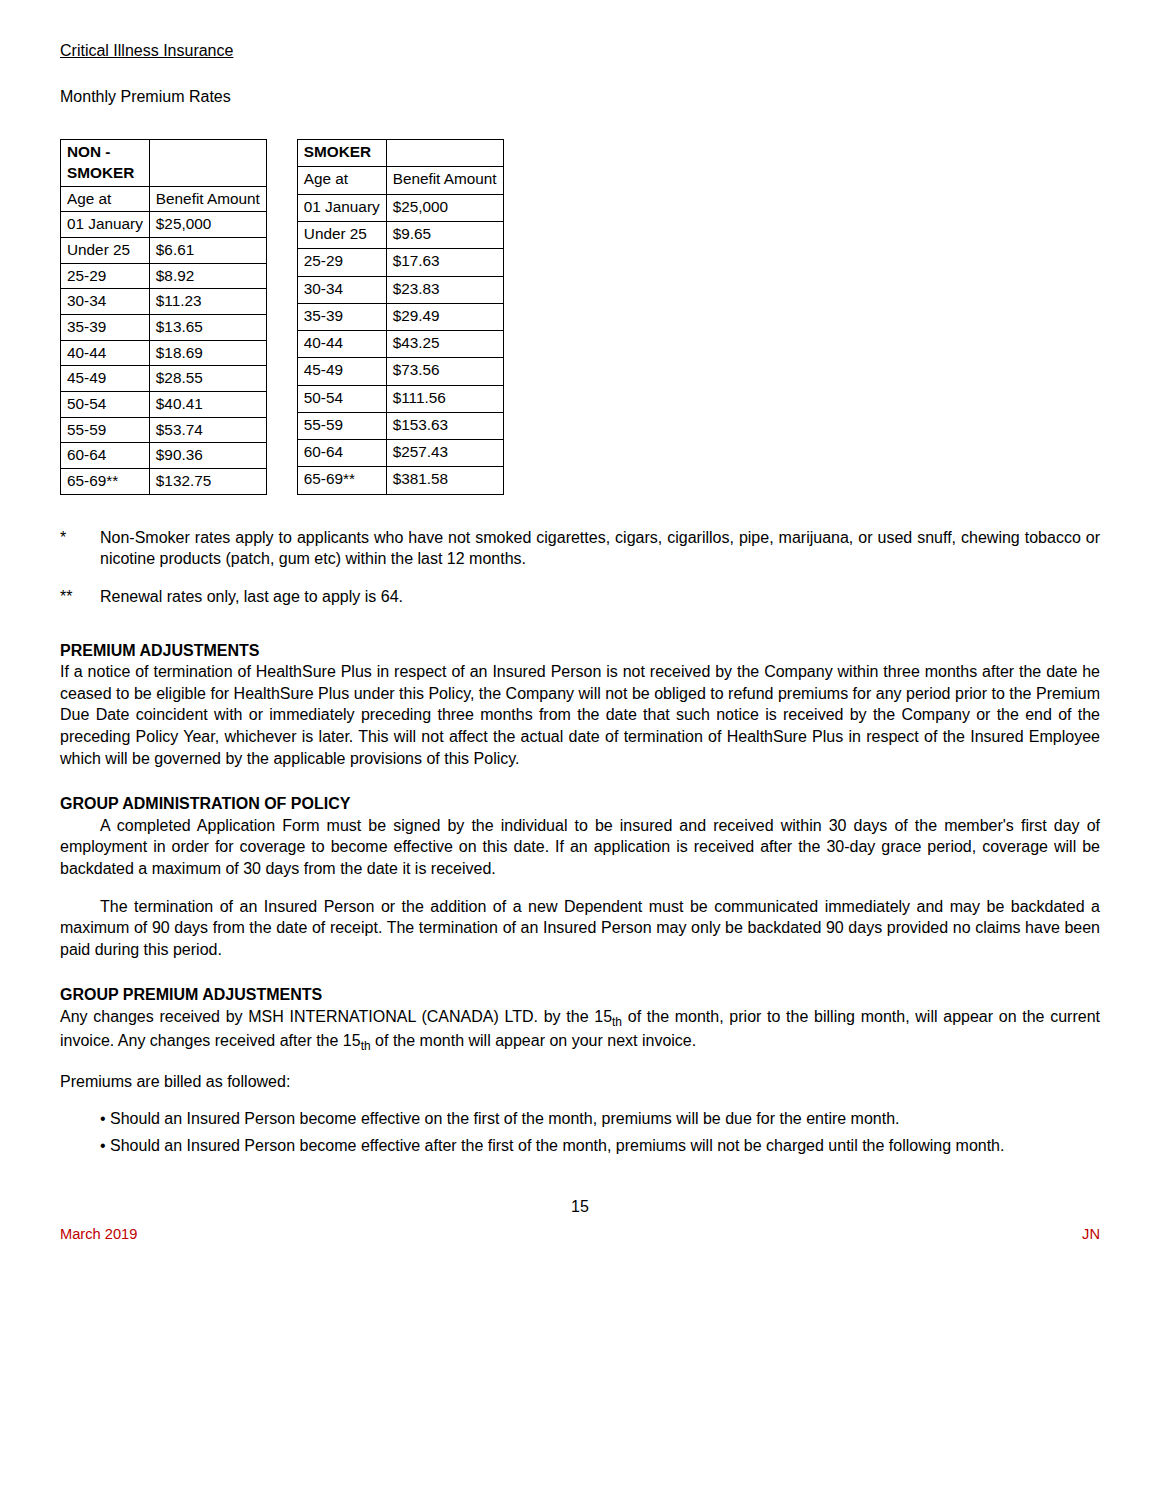Critical Illness Insurance
Monthly Premium Rates
| NON - SMOKER | |
| --- | --- |
| Age at | Benefit Amount |
| 01 January | $25,000 |
| Under 25 | $6.61 |
| 25-29 | $8.92 |
| 30-34 | $11.23 |
| 35-39 | $13.65 |
| 40-44 | $18.69 |
| 45-49 | $28.55 |
| 50-54 | $40.41 |
| 55-59 | $53.74 |
| 60-64 | $90.36 |
| 65-69** | $132.75 |
| SMOKER | |
| --- | --- |
| Age at | Benefit Amount |
| 01 January | $25,000 |
| Under 25 | $9.65 |
| 25-29 | $17.63 |
| 30-34 | $23.83 |
| 35-39 | $29.49 |
| 40-44 | $43.25 |
| 45-49 | $73.56 |
| 50-54 | $111.56 |
| 55-59 | $153.63 |
| 60-64 | $257.43 |
| 65-69** | $381.58 |
*
Non-Smoker rates apply to applicants who have not smoked cigarettes, cigars, cigarillos, pipe, marijuana, or used snuff, chewing tobacco or nicotine products (patch, gum etc) within the last 12 months.
**
Renewal rates only, last age to apply is 64.
PREMIUM ADJUSTMENTS
If a notice of termination of HealthSure Plus in respect of an Insured Person is not received by the Company within three months after the date he ceased to be eligible for HealthSure Plus under this Policy, the Company will not be obliged to refund premiums for any period prior to the Premium Due Date coincident with or immediately preceding three months from the date that such notice is received by the Company or the end of the preceding Policy Year, whichever is later. This will not affect the actual date of termination of HealthSure Plus in respect of the Insured Employee which will be governed by the applicable provisions of this Policy.
GROUP ADMINISTRATION OF POLICY
A completed Application Form must be signed by the individual to be insured and received within 30 days of the member's first day of employment in order for coverage to become effective on this date. If an application is received after the 30-day grace period, coverage will be backdated a maximum of 30 days from the date it is received.
The termination of an Insured Person or the addition of a new Dependent must be communicated immediately and may be backdated a maximum of 90 days from the date of receipt. The termination of an Insured Person may only be backdated 90 days provided no claims have been paid during this period.
GROUP PREMIUM ADJUSTMENTS
Any changes received by MSH INTERNATIONAL (CANADA) LTD. by the 15th of the month, prior to the billing month, will appear on the current invoice. Any changes received after the 15th of the month will appear on your next invoice.
Premiums are billed as followed:
Should an Insured Person become effective on the first of the month, premiums will be due for the entire month.
Should an Insured Person become effective after the first of the month, premiums will not be charged until the following month.
15
March 2019
JN